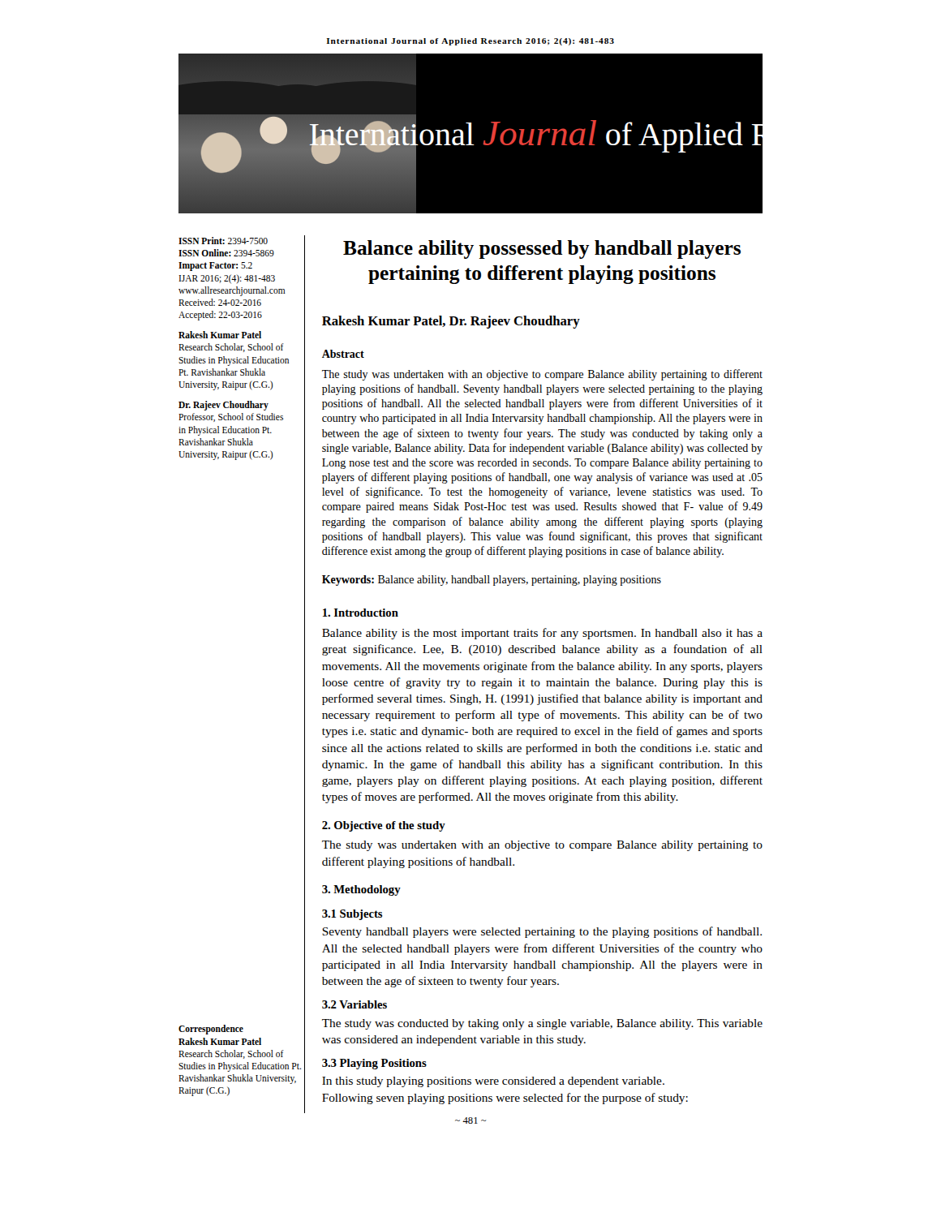International Journal of Applied Research 2016; 2(4): 481-483
International Journal of Applied Research
ISSN Print: 2394-7500
ISSN Online: 2394-5869
Impact Factor: 5.2
IJAR 2016; 2(4): 481-483
www.allresearchjournal.com
Received: 24-02-2016
Accepted: 22-03-2016
Rakesh Kumar Patel
Research Scholar, School of Studies in Physical Education Pt. Ravishankar Shukla University, Raipur (C.G.)
Dr. Rajeev Choudhary
Professor, School of Studies in Physical Education Pt. Ravishankar Shukla University, Raipur (C.G.)
Correspondence
Rakesh Kumar Patel
Research Scholar, School of Studies in Physical Education Pt. Ravishankar Shukla University, Raipur (C.G.)
Balance ability possessed by handball players pertaining to different playing positions
Rakesh Kumar Patel, Dr. Rajeev Choudhary
Abstract
The study was undertaken with an objective to compare Balance ability pertaining to different playing positions of handball. Seventy handball players were selected pertaining to the playing positions of handball. All the selected handball players were from different Universities of it country who participated in all India Intervarsity handball championship. All the players were in between the age of sixteen to twenty four years. The study was conducted by taking only a single variable, Balance ability. Data for independent variable (Balance ability) was collected by Long nose test and the score was recorded in seconds. To compare Balance ability pertaining to players of different playing positions of handball, one way analysis of variance was used at .05 level of significance. To test the homogeneity of variance, levene statistics was used. To compare paired means Sidak Post-Hoc test was used. Results showed that F- value of 9.49 regarding the comparison of balance ability among the different playing sports (playing positions of handball players). This value was found significant, this proves that significant difference exist among the group of different playing positions in case of balance ability.
Keywords: Balance ability, handball players, pertaining, playing positions
1. Introduction
Balance ability is the most important traits for any sportsmen. In handball also it has a great significance. Lee, B. (2010) described balance ability as a foundation of all movements. All the movements originate from the balance ability. In any sports, players loose centre of gravity try to regain it to maintain the balance. During play this is performed several times. Singh, H. (1991) justified that balance ability is important and necessary requirement to perform all type of movements. This ability can be of two types i.e. static and dynamic- both are required to excel in the field of games and sports since all the actions related to skills are performed in both the conditions i.e. static and dynamic. In the game of handball this ability has a significant contribution. In this game, players play on different playing positions. At each playing position, different types of moves are performed. All the moves originate from this ability.
2. Objective of the study
The study was undertaken with an objective to compare Balance ability pertaining to different playing positions of handball.
3. Methodology
3.1 Subjects
Seventy handball players were selected pertaining to the playing positions of handball. All the selected handball players were from different Universities of the country who participated in all India Intervarsity handball championship. All the players were in between the age of sixteen to twenty four years.
3.2 Variables
The study was conducted by taking only a single variable, Balance ability. This variable was considered an independent variable in this study.
3.3 Playing Positions
In this study playing positions were considered a dependent variable.
Following seven playing positions were selected for the purpose of study:
~ 481 ~